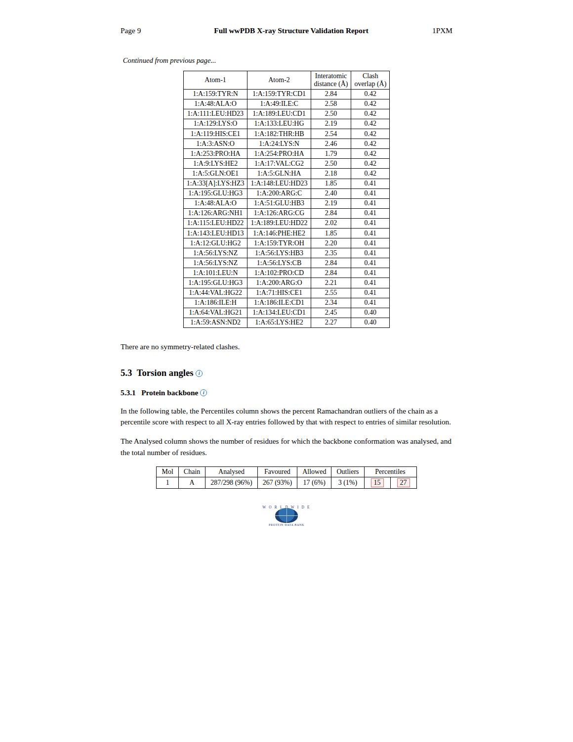Page 9
Full wwPDB X-ray Structure Validation Report
1PXM
Continued from previous page...
| Atom-1 | Atom-2 | Interatomic distance (Å) | Clash overlap (Å) |
| --- | --- | --- | --- |
| 1:A:159:TYR:N | 1:A:159:TYR:CD1 | 2.84 | 0.42 |
| 1:A:48:ALA:O | 1:A:49:ILE:C | 2.58 | 0.42 |
| 1:A:111:LEU:HD23 | 1:A:189:LEU:CD1 | 2.50 | 0.42 |
| 1:A:129:LYS:O | 1:A:133:LEU:HG | 2.19 | 0.42 |
| 1:A:119:HIS:CE1 | 1:A:182:THR:HB | 2.54 | 0.42 |
| 1:A:3:ASN:O | 1:A:24:LYS:N | 2.46 | 0.42 |
| 1:A:253:PRO:HA | 1:A:254:PRO:HA | 1.79 | 0.42 |
| 1:A:9:LYS:HE2 | 1:A:17:VAL:CG2 | 2.50 | 0.42 |
| 1:A:5:GLN:OE1 | 1:A:5:GLN:HA | 2.18 | 0.42 |
| 1:A:33[A]:LYS:HZ3 | 1:A:148:LEU:HD23 | 1.85 | 0.41 |
| 1:A:195:GLU:HG3 | 1:A:200:ARG:C | 2.40 | 0.41 |
| 1:A:48:ALA:O | 1:A:51:GLU:HB3 | 2.19 | 0.41 |
| 1:A:126:ARG:NH1 | 1:A:126:ARG:CG | 2.84 | 0.41 |
| 1:A:115:LEU:HD22 | 1:A:189:LEU:HD22 | 2.02 | 0.41 |
| 1:A:143:LEU:HD13 | 1:A:146:PHE:HE2 | 1.85 | 0.41 |
| 1:A:12:GLU:HG2 | 1:A:159:TYR:OH | 2.20 | 0.41 |
| 1:A:56:LYS:NZ | 1:A:56:LYS:HB3 | 2.35 | 0.41 |
| 1:A:56:LYS:NZ | 1:A:56:LYS:CB | 2.84 | 0.41 |
| 1:A:101:LEU:N | 1:A:102:PRO:CD | 2.84 | 0.41 |
| 1:A:195:GLU:HG3 | 1:A:200:ARG:O | 2.21 | 0.41 |
| 1:A:44:VAL:HG22 | 1:A:71:HIS:CE1 | 2.55 | 0.41 |
| 1:A:186:ILE:H | 1:A:186:ILE:CD1 | 2.34 | 0.41 |
| 1:A:64:VAL:HG21 | 1:A:134:LEU:CD1 | 2.45 | 0.40 |
| 1:A:59:ASN:ND2 | 1:A:65:LYS:HE2 | 2.27 | 0.40 |
There are no symmetry-related clashes.
5.3 Torsion angles i
5.3.1 Protein backbone i
In the following table, the Percentiles column shows the percent Ramachandran outliers of the chain as a percentile score with respect to all X-ray entries followed by that with respect to entries of similar resolution.
The Analysed column shows the number of residues for which the backbone conformation was analysed, and the total number of residues.
| Mol | Chain | Analysed | Favoured | Allowed | Outliers | Percentiles |
| --- | --- | --- | --- | --- | --- | --- |
| 1 | A | 287/298 (96%) | 267 (93%) | 17 (6%) | 3 (1%) | 15 | 27 |
W O R L D W I D E
PROTEIN DATA BANK